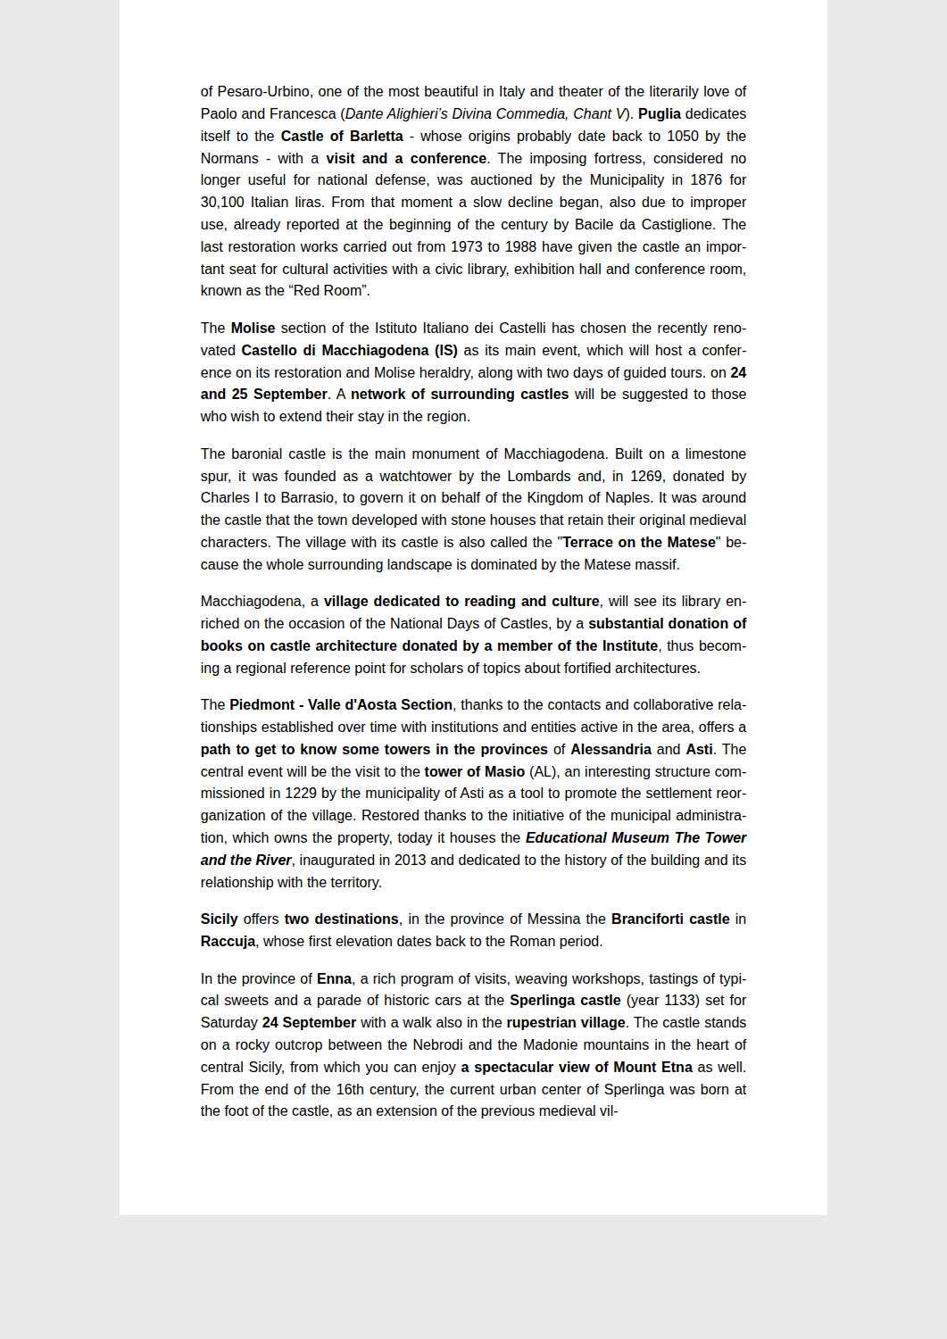of Pesaro-Urbino, one of the most beautiful in Italy and theater of the literarily love of Paolo and Francesca (Dante Alighieri’s Divina Commedia, Chant V). Puglia dedicates itself to the Castle of Barletta - whose origins probably date back to 1050 by the Normans - with a visit and a conference. The imposing fortress, considered no longer useful for national defense, was auctioned by the Municipality in 1876 for 30,100 Italian liras. From that moment a slow decline began, also due to improper use, already reported at the beginning of the century by Bacile da Castiglione. The last restoration works carried out from 1973 to 1988 have given the castle an important seat for cultural activities with a civic library, exhibition hall and conference room, known as the “Red Room”.
The Molise section of the Istituto Italiano dei Castelli has chosen the recently renovated Castello di Macchiagodena (IS) as its main event, which will host a conference on its restoration and Molise heraldry, along with two days of guided tours. on 24 and 25 September. A network of surrounding castles will be suggested to those who wish to extend their stay in the region.
The baronial castle is the main monument of Macchiagodena. Built on a limestone spur, it was founded as a watchtower by the Lombards and, in 1269, donated by Charles I to Barrasio, to govern it on behalf of the Kingdom of Naples. It was around the castle that the town developed with stone houses that retain their original medieval characters. The village with its castle is also called the "Terrace on the Matese" because the whole surrounding landscape is dominated by the Matese massif.
Macchiagodena, a village dedicated to reading and culture, will see its library enriched on the occasion of the National Days of Castles, by a substantial donation of books on castle architecture donated by a member of the Institute, thus becoming a regional reference point for scholars of topics about fortified architectures.
The Piedmont - Valle d'Aosta Section, thanks to the contacts and collaborative relationships established over time with institutions and entities active in the area, offers a path to get to know some towers in the provinces of Alessandria and Asti. The central event will be the visit to the tower of Masio (AL), an interesting structure commissioned in 1229 by the municipality of Asti as a tool to promote the settlement reorganization of the village. Restored thanks to the initiative of the municipal administration, which owns the property, today it houses the Educational Museum The Tower and the River, inaugurated in 2013 and dedicated to the history of the building and its relationship with the territory.
Sicily offers two destinations, in the province of Messina the Branciforti castle in Raccuja, whose first elevation dates back to the Roman period.
In the province of Enna, a rich program of visits, weaving workshops, tastings of typical sweets and a parade of historic cars at the Sperlinga castle (year 1133) set for Saturday 24 September with a walk also in the rupestrian village. The castle stands on a rocky outcrop between the Nebrodi and the Madonie mountains in the heart of central Sicily, from which you can enjoy a spectacular view of Mount Etna as well. From the end of the 16th century, the current urban center of Sperlinga was born at the foot of the castle, as an extension of the previous medieval vil-